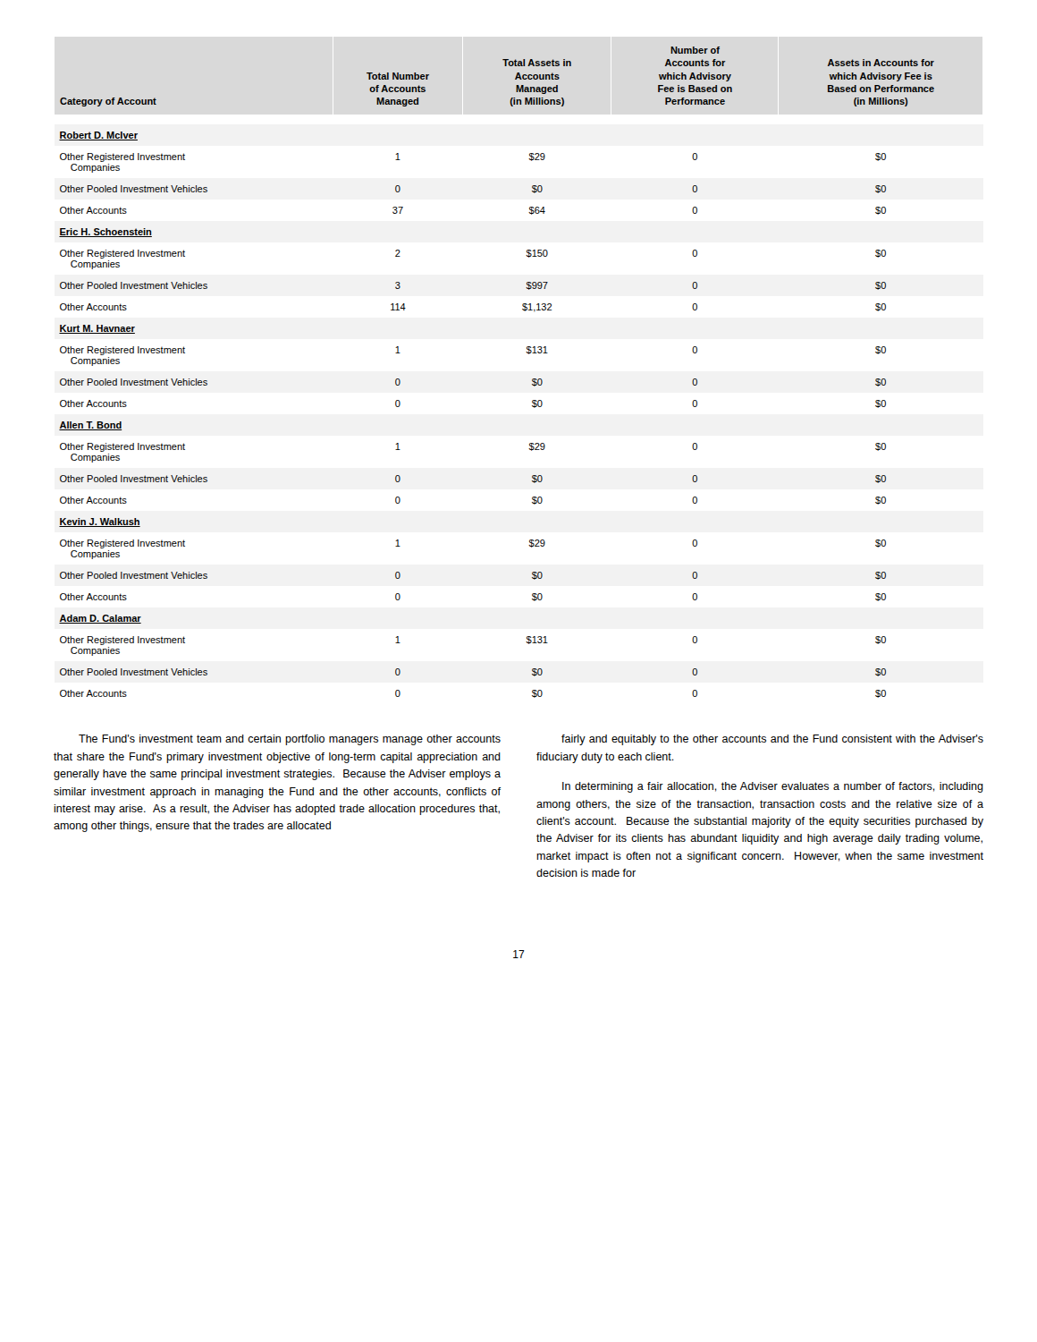| Category of Account | Total Number of Accounts Managed | Total Assets in Accounts Managed (in Millions) | Number of Accounts for which Advisory Fee is Based on Performance | Assets in Accounts for which Advisory Fee is Based on Performance (in Millions) |
| --- | --- | --- | --- | --- |
| Robert D. McIver | | | | |
| Other Registered Investment Companies | 1 | $29 | 0 | $0 |
| Other Pooled Investment Vehicles | 0 | $0 | 0 | $0 |
| Other Accounts | 37 | $64 | 0 | $0 |
| Eric H. Schoenstein | | | | |
| Other Registered Investment Companies | 2 | $150 | 0 | $0 |
| Other Pooled Investment Vehicles | 3 | $997 | 0 | $0 |
| Other Accounts | 114 | $1,132 | 0 | $0 |
| Kurt M. Havnaer | | | | |
| Other Registered Investment Companies | 1 | $131 | 0 | $0 |
| Other Pooled Investment Vehicles | 0 | $0 | 0 | $0 |
| Other Accounts | 0 | $0 | 0 | $0 |
| Allen T. Bond | | | | |
| Other Registered Investment Companies | 1 | $29 | 0 | $0 |
| Other Pooled Investment Vehicles | 0 | $0 | 0 | $0 |
| Other Accounts | 0 | $0 | 0 | $0 |
| Kevin J. Walkush | | | | |
| Other Registered Investment Companies | 1 | $29 | 0 | $0 |
| Other Pooled Investment Vehicles | 0 | $0 | 0 | $0 |
| Other Accounts | 0 | $0 | 0 | $0 |
| Adam D. Calamar | | | | |
| Other Registered Investment Companies | 1 | $131 | 0 | $0 |
| Other Pooled Investment Vehicles | 0 | $0 | 0 | $0 |
| Other Accounts | 0 | $0 | 0 | $0 |
The Fund's investment team and certain portfolio managers manage other accounts that share the Fund's primary investment objective of long-term capital appreciation and generally have the same principal investment strategies. Because the Adviser employs a similar investment approach in managing the Fund and the other accounts, conflicts of interest may arise. As a result, the Adviser has adopted trade allocation procedures that, among other things, ensure that the trades are allocated
fairly and equitably to the other accounts and the Fund consistent with the Adviser's fiduciary duty to each client.
In determining a fair allocation, the Adviser evaluates a number of factors, including among others, the size of the transaction, transaction costs and the relative size of a client's account. Because the substantial majority of the equity securities purchased by the Adviser for its clients has abundant liquidity and high average daily trading volume, market impact is often not a significant concern. However, when the same investment decision is made for
17